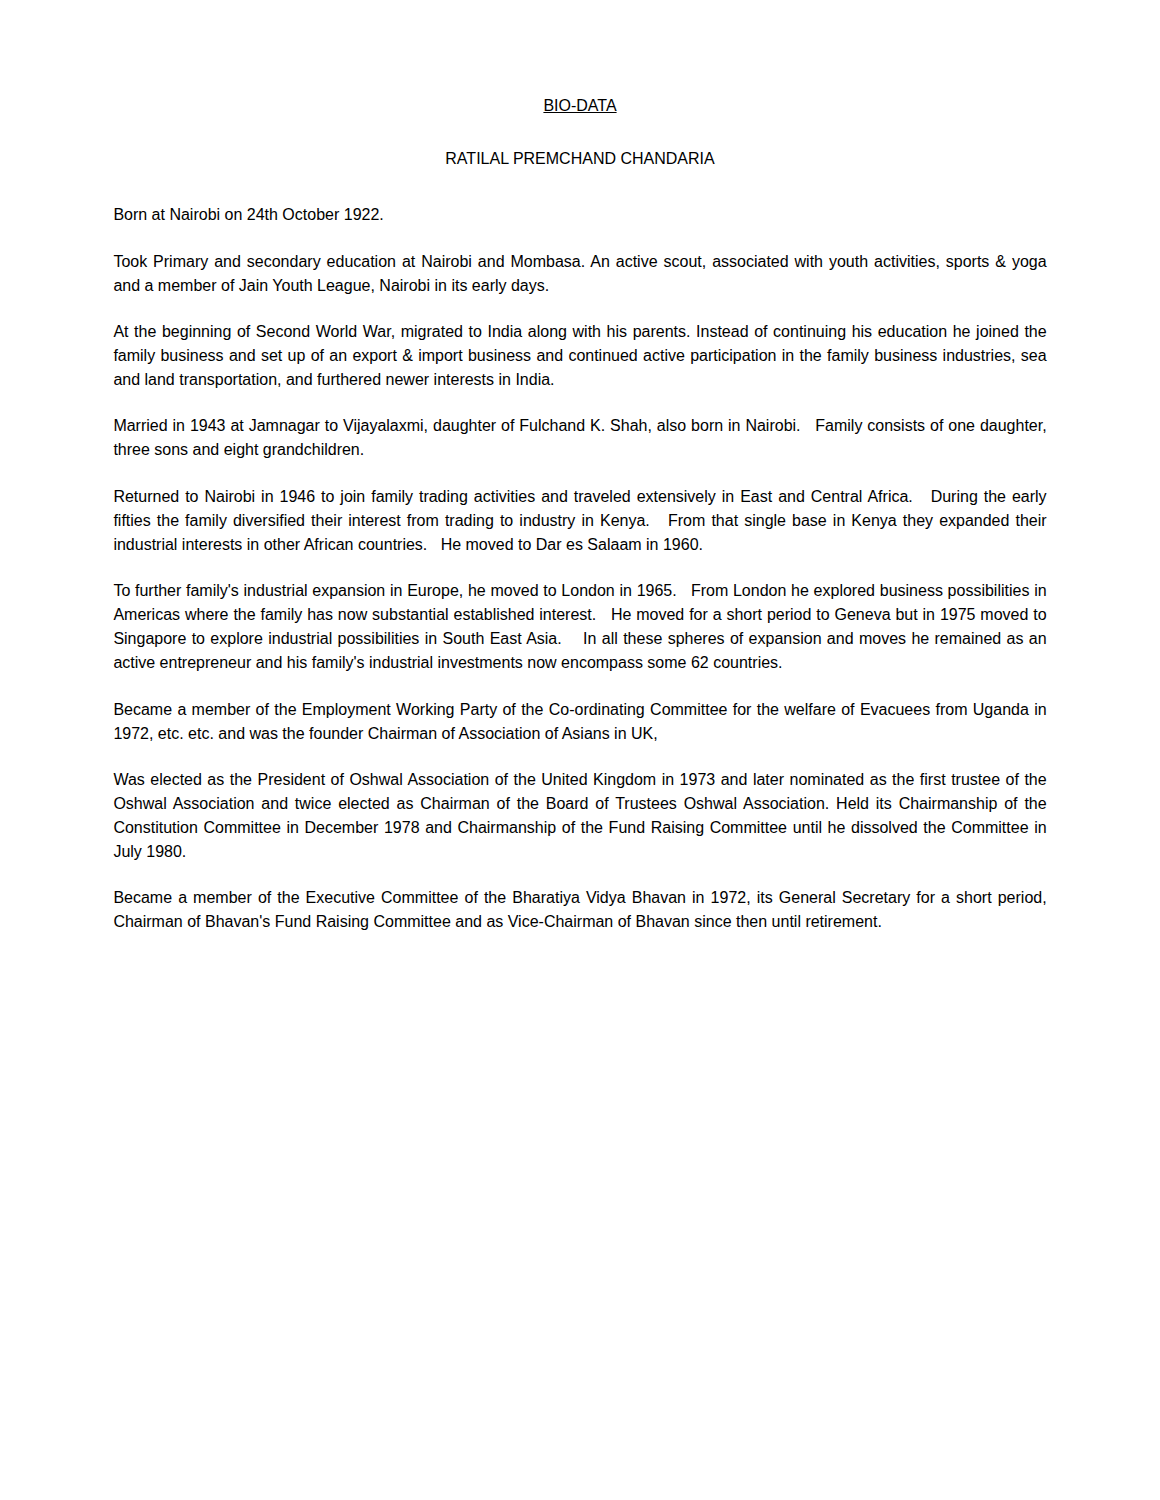BIO-DATA
RATILAL PREMCHAND CHANDARIA
Born at Nairobi on 24th October 1922.
Took Primary and secondary education at Nairobi and Mombasa. An active scout, associated with youth activities, sports & yoga and a member of Jain Youth League, Nairobi in its early days.
At the beginning of Second World War, migrated to India along with his parents. Instead of continuing his education he joined the family business and set up of an export & import business and continued active participation in the family business industries, sea and land transportation, and furthered newer interests in India.
Married in 1943 at Jamnagar to Vijayalaxmi, daughter of Fulchand K. Shah, also born in Nairobi. Family consists of one daughter, three sons and eight grandchildren.
Returned to Nairobi in 1946 to join family trading activities and traveled extensively in East and Central Africa. During the early fifties the family diversified their interest from trading to industry in Kenya. From that single base in Kenya they expanded their industrial interests in other African countries. He moved to Dar es Salaam in 1960.
To further family's industrial expansion in Europe, he moved to London in 1965. From London he explored business possibilities in Americas where the family has now substantial established interest. He moved for a short period to Geneva but in 1975 moved to Singapore to explore industrial possibilities in South East Asia. In all these spheres of expansion and moves he remained as an active entrepreneur and his family's industrial investments now encompass some 62 countries.
Became a member of the Employment Working Party of the Co-ordinating Committee for the welfare of Evacuees from Uganda in 1972, etc. etc. and was the founder Chairman of Association of Asians in UK,
Was elected as the President of Oshwal Association of the United Kingdom in 1973 and later nominated as the first trustee of the Oshwal Association and twice elected as Chairman of the Board of Trustees Oshwal Association. Held its Chairmanship of the Constitution Committee in December 1978 and Chairmanship of the Fund Raising Committee until he dissolved the Committee in July 1980.
Became a member of the Executive Committee of the Bharatiya Vidya Bhavan in 1972, its General Secretary for a short period, Chairman of Bhavan's Fund Raising Committee and as Vice-Chairman of Bhavan since then until retirement.